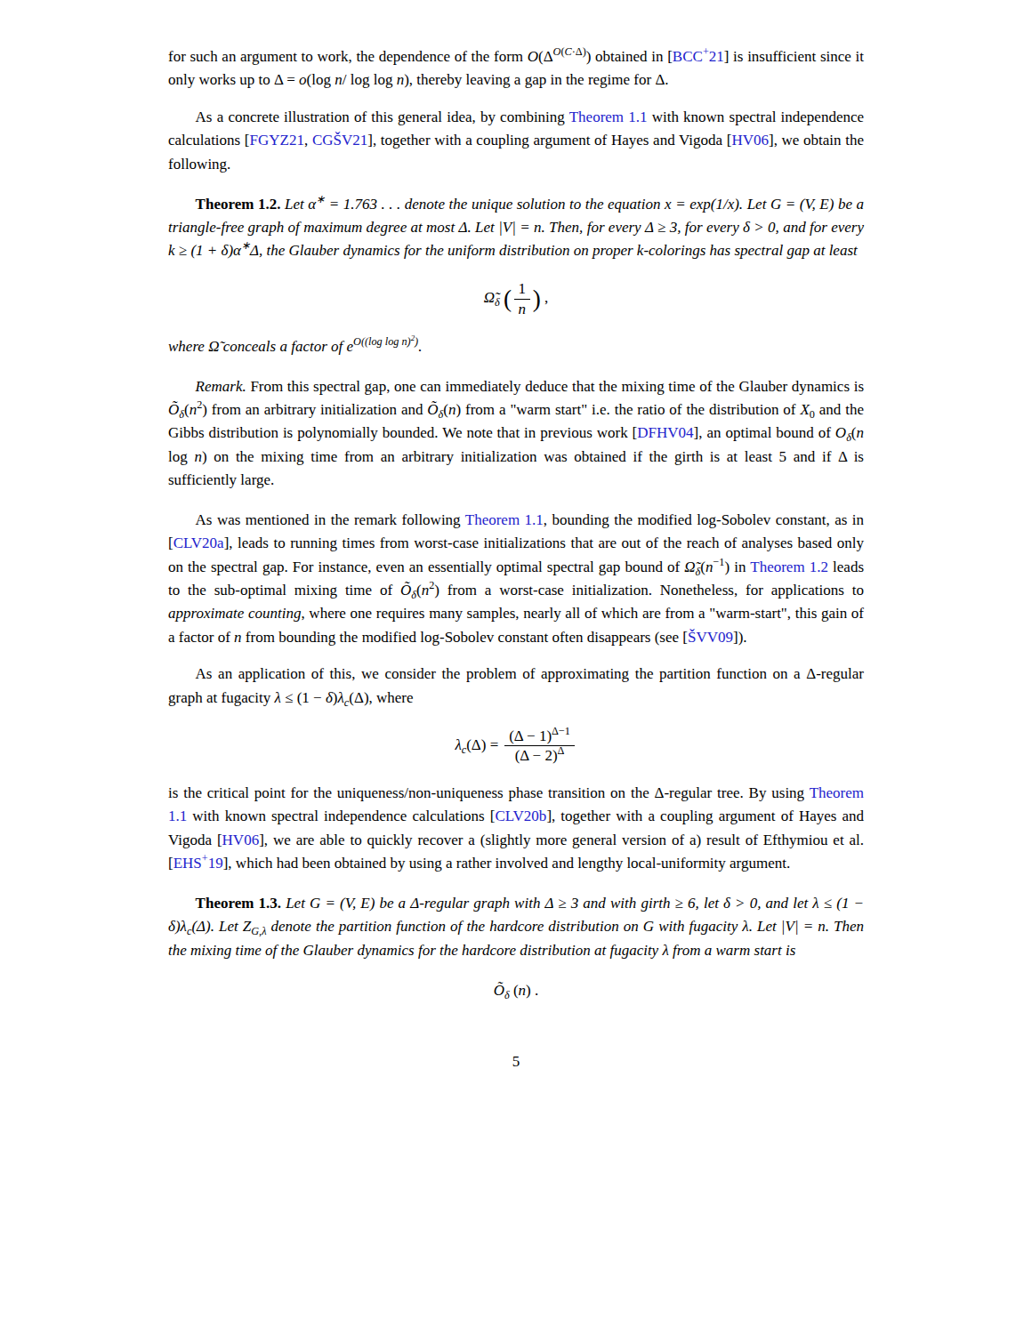for such an argument to work, the dependence of the form O(ΔO(C·Δ)) obtained in [BCC+21] is insufficient since it only works up to Δ = o(log n/ log log n), thereby leaving a gap in the regime for Δ.
As a concrete illustration of this general idea, by combining Theorem 1.1 with known spectral independence calculations [FGYZ21, CGŠV21], together with a coupling argument of Hayes and Vigoda [HV06], we obtain the following.
Theorem 1.2. Let α∗ = 1.763 . . . denote the unique solution to the equation x = exp(1/x). Let G = (V, E) be a triangle-free graph of maximum degree at most Δ. Let |V| = n. Then, for every Δ ≥ 3, for every δ > 0, and for every k ≥ (1 + δ)α∗Δ, the Glauber dynamics for the uniform distribution on proper k-colorings has spectral gap at least
Ω̃δ (1 n) ,
where Ω̃ conceals a factor of eO((log log n)2).
Remark. From this spectral gap, one can immediately deduce that the mixing time of the Glauber dynamics is Õδ(n2) from an arbitrary initialization and Õδ(n) from a "warm start" i.e. the ratio of the distribution of X0 and the Gibbs distribution is polynomially bounded. We note that in previous work [DFHV04], an optimal bound of Oδ(n log n) on the mixing time from an arbitrary initialization was obtained if the girth is at least 5 and if Δ is sufficiently large.
As was mentioned in the remark following Theorem 1.1, bounding the modified log-Sobolev constant, as in [CLV20a], leads to running times from worst-case initializations that are out of the reach of analyses based only on the spectral gap. For instance, even an essentially optimal spectral gap bound of Ω̃δ(n−1) in Theorem 1.2 leads to the sub-optimal mixing time of Õδ(n2) from a worst-case initialization. Nonetheless, for applications to approximate counting, where one requires many samples, nearly all of which are from a "warm-start", this gain of a factor of n from bounding the modified log-Sobolev constant often disappears (see [ŠVV09]).
As an application of this, we consider the problem of approximating the partition function on a Δ-regular graph at fugacity λ ≤ (1 − δ)λc(Δ), where
λc(Δ) = (Δ − 1)Δ−1(Δ − 2)Δ
is the critical point for the uniqueness/non-uniqueness phase transition on the Δ-regular tree. By using Theorem 1.1 with known spectral independence calculations [CLV20b], together with a coupling argument of Hayes and Vigoda [HV06], we are able to quickly recover a (slightly more general version of a) result of Efthymiou et al. [EHS+19], which had been obtained by using a rather involved and lengthy local-uniformity argument.
Theorem 1.3. Let G = (V, E) be a Δ-regular graph with Δ ≥ 3 and with girth ≥ 6, let δ > 0, and let λ ≤ (1 − δ)λc(Δ). Let ZG,λ denote the partition function of the hardcore distribution on G with fugacity λ. Let |V| = n. Then the mixing time of the Glauber dynamics for the hardcore distribution at fugacity λ from a warm start is
Õδ (n) .
5